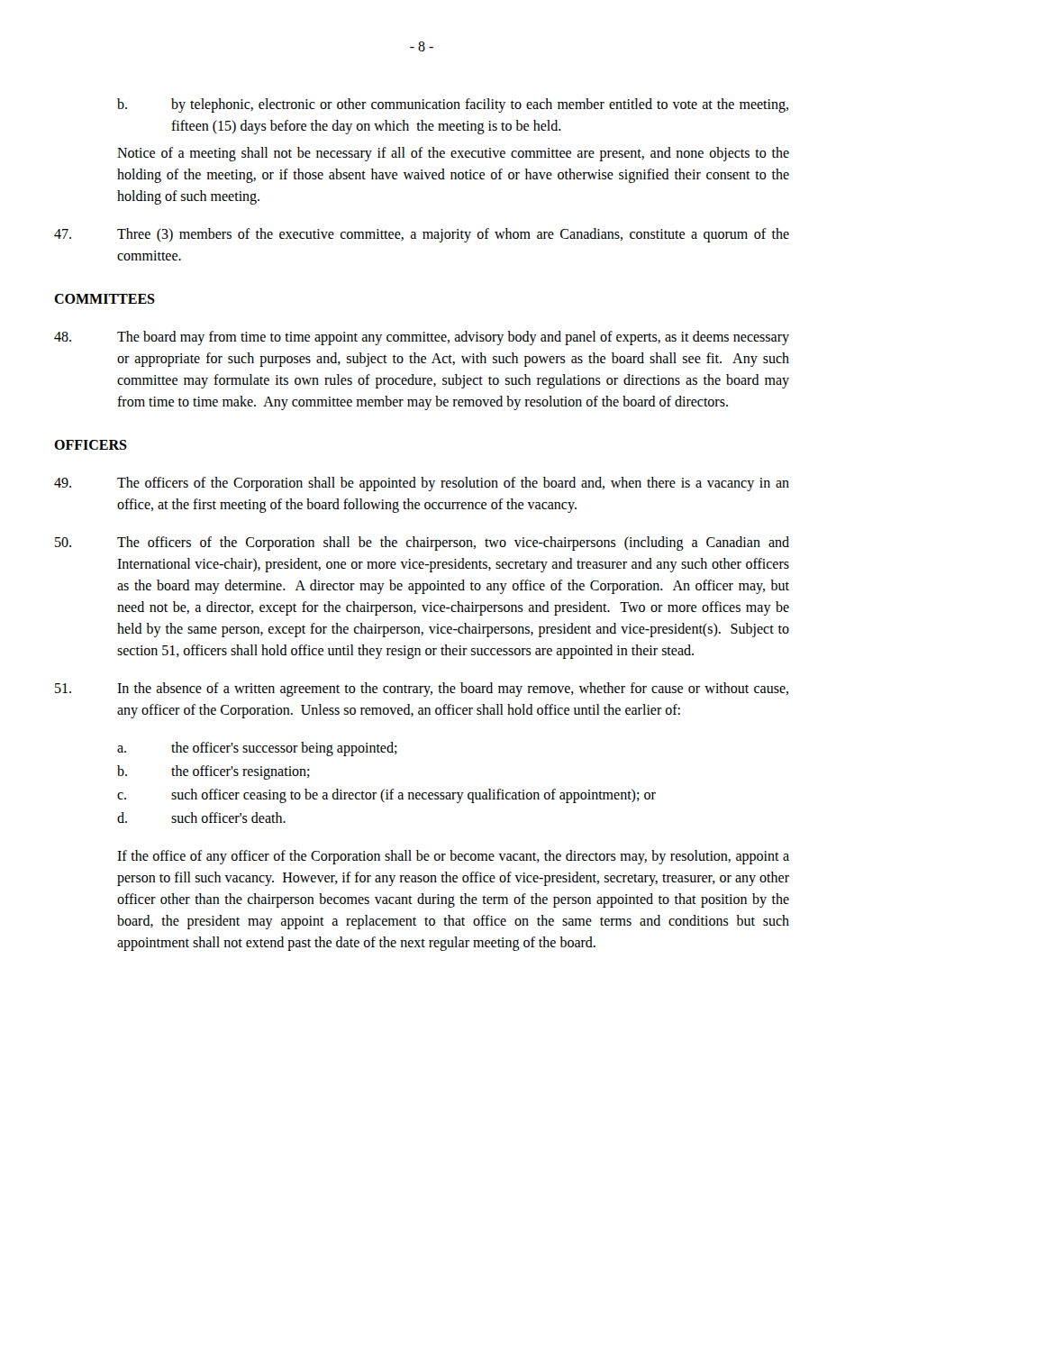- 8 -
b.
by telephonic, electronic or other communication facility to each member entitled to vote at the meeting, fifteen (15) days before the day on which the meeting is to be held.
Notice of a meeting shall not be necessary if all of the executive committee are present, and none objects to the holding of the meeting, or if those absent have waived notice of or have otherwise signified their consent to the holding of such meeting.
47.
Three (3) members of the executive committee, a majority of whom are Canadians, constitute a quorum of the committee.
Committees
48.
The board may from time to time appoint any committee, advisory body and panel of experts, as it deems necessary or appropriate for such purposes and, subject to the Act, with such powers as the board shall see fit. Any such committee may formulate its own rules of procedure, subject to such regulations or directions as the board may from time to time make. Any committee member may be removed by resolution of the board of directors.
Officers
49.
The officers of the Corporation shall be appointed by resolution of the board and, when there is a vacancy in an office, at the first meeting of the board following the occurrence of the vacancy.
50.
The officers of the Corporation shall be the chairperson, two vice-chairpersons (including a Canadian and International vice-chair), president, one or more vice-presidents, secretary and treasurer and any such other officers as the board may determine. A director may be appointed to any office of the Corporation. An officer may, but need not be, a director, except for the chairperson, vice-chairpersons and president. Two or more offices may be held by the same person, except for the chairperson, vice-chairpersons, president and vice-president(s). Subject to section 51, officers shall hold office until they resign or their successors are appointed in their stead.
51.
In the absence of a written agreement to the contrary, the board may remove, whether for cause or without cause, any officer of the Corporation. Unless so removed, an officer shall hold office until the earlier of:
a.
the officer's successor being appointed;
b.
the officer's resignation;
c.
such officer ceasing to be a director (if a necessary qualification of appointment); or
d.
such officer's death.
If the office of any officer of the Corporation shall be or become vacant, the directors may, by resolution, appoint a person to fill such vacancy. However, if for any reason the office of vice-president, secretary, treasurer, or any other officer other than the chairperson becomes vacant during the term of the person appointed to that position by the board, the president may appoint a replacement to that office on the same terms and conditions but such appointment shall not extend past the date of the next regular meeting of the board.